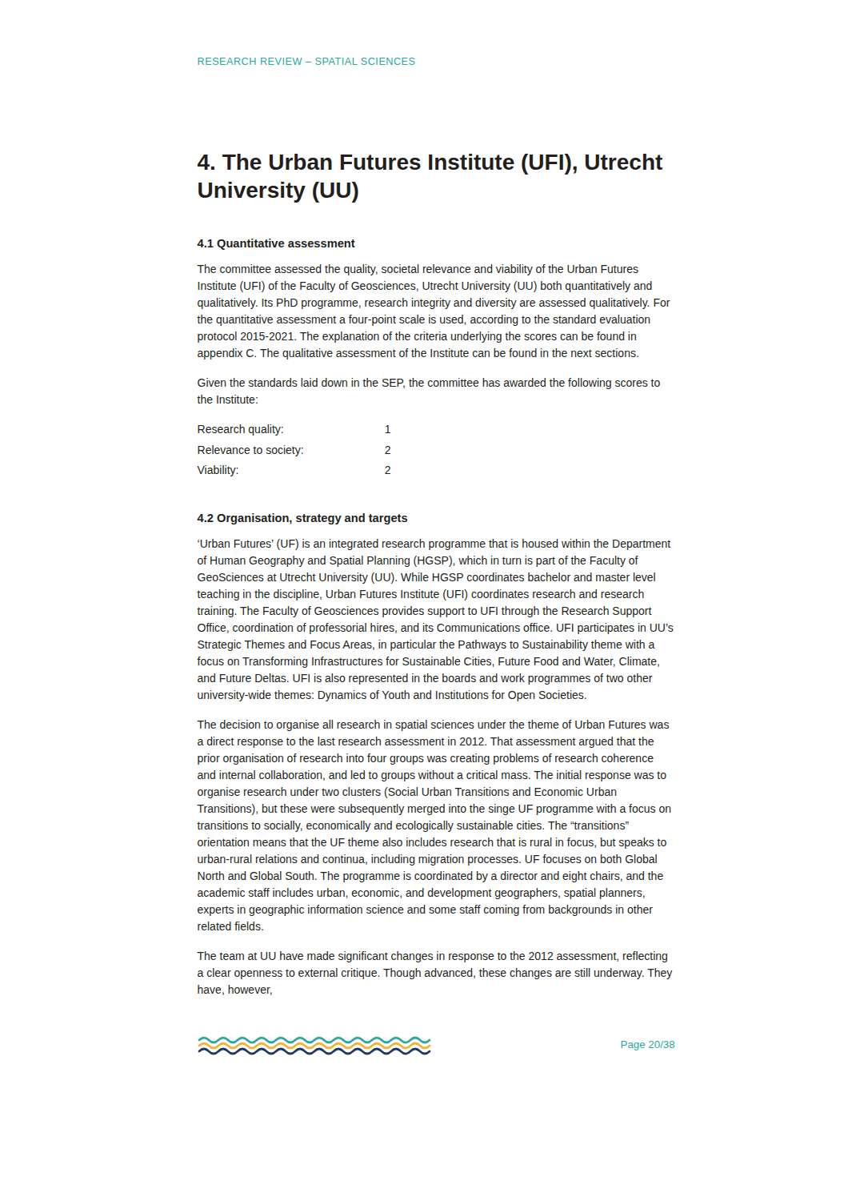Research review – spatial sciences
4. The Urban Futures Institute (UFI), Utrecht University (UU)
4.1 Quantitative assessment
The committee assessed the quality, societal relevance and viability of the Urban Futures Institute (UFI) of the Faculty of Geosciences, Utrecht University (UU) both quantitatively and qualitatively. Its PhD programme, research integrity and diversity are assessed qualitatively. For the quantitative assessment a four-point scale is used, according to the standard evaluation protocol 2015-2021. The explanation of the criteria underlying the scores can be found in appendix C. The qualitative assessment of the Institute can be found in the next sections.
Given the standards laid down in the SEP, the committee has awarded the following scores to the Institute:
Research quality: 1
Relevance to society: 2
Viability: 2
4.2 Organisation, strategy and targets
‘Urban Futures’ (UF) is an integrated research programme that is housed within the Department of Human Geography and Spatial Planning (HGSP), which in turn is part of the Faculty of GeoSciences at Utrecht University (UU). While HGSP coordinates bachelor and master level teaching in the discipline, Urban Futures Institute (UFI) coordinates research and research training. The Faculty of Geosciences provides support to UFI through the Research Support Office, coordination of professorial hires, and its Communications office. UFI participates in UU’s Strategic Themes and Focus Areas, in particular the Pathways to Sustainability theme with a focus on Transforming Infrastructures for Sustainable Cities, Future Food and Water, Climate, and Future Deltas. UFI is also represented in the boards and work programmes of two other university-wide themes: Dynamics of Youth and Institutions for Open Societies.
The decision to organise all research in spatial sciences under the theme of Urban Futures was a direct response to the last research assessment in 2012. That assessment argued that the prior organisation of research into four groups was creating problems of research coherence and internal collaboration, and led to groups without a critical mass. The initial response was to organise research under two clusters (Social Urban Transitions and Economic Urban Transitions), but these were subsequently merged into the singe UF programme with a focus on transitions to socially, economically and ecologically sustainable cities. The “transitions” orientation means that the UF theme also includes research that is rural in focus, but speaks to urban-rural relations and continua, including migration processes. UF focuses on both Global North and Global South. The programme is coordinated by a director and eight chairs, and the academic staff includes urban, economic, and development geographers, spatial planners, experts in geographic information science and some staff coming from backgrounds in other related fields.
The team at UU have made significant changes in response to the 2012 assessment, reflecting a clear openness to external critique. Though advanced, these changes are still underway. They have, however,
Page 20/38